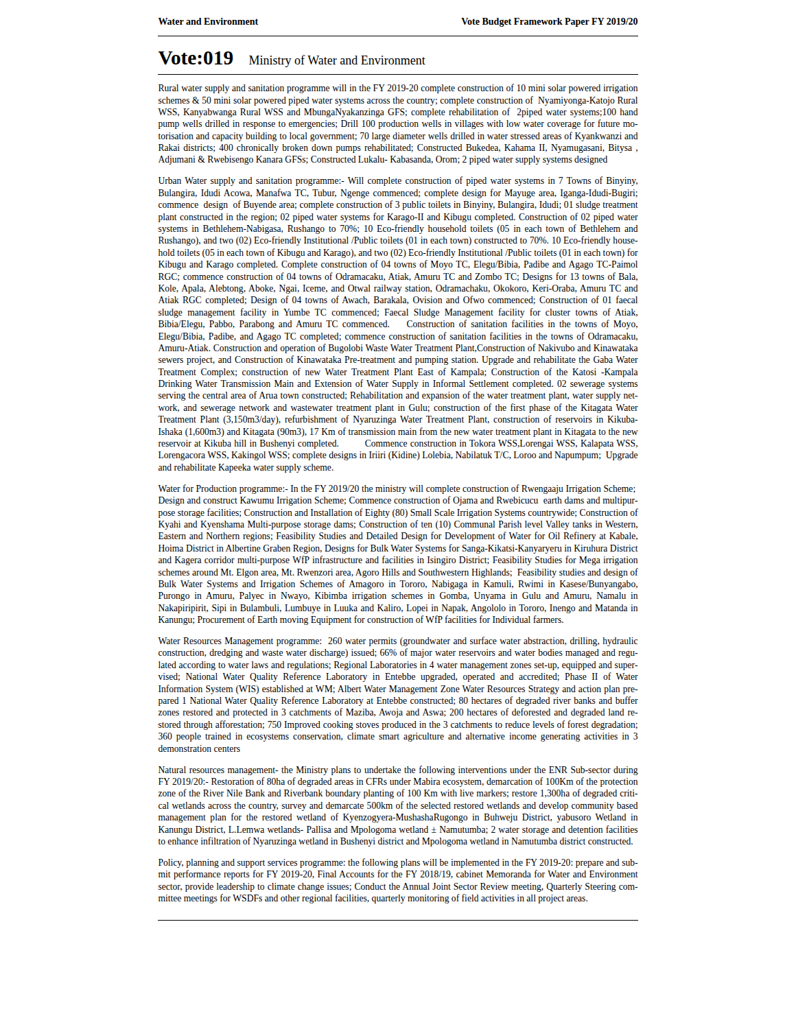Water and Environment
Vote Budget Framework Paper FY 2019/20
Vote:019 Ministry of Water and Environment
Rural water supply and sanitation programme will in the FY 2019-20 complete construction of 10 mini solar powered irrigation schemes & 50 mini solar powered piped water systems across the country; complete construction of Nyamiyonga-Katojo Rural WSS, Kanyabwanga Rural WSS and MbungaNyakanzinga GFS; complete rehabilitation of 2piped water systems;100 hand pump wells drilled in response to emergencies; Drill 100 production wells in villages with low water coverage for future motorisation and capacity building to local government; 70 large diameter wells drilled in water stressed areas of Kyankwanzi and Rakai districts; 400 chronically broken down pumps rehabilitated; Constructed Bukedea, Kahama II, Nyamugasani, Bitysa , Adjumani & Rwebisengo Kanara GFSs; Constructed Lukalu- Kabasanda, Orom; 2 piped water supply systems designed
Urban Water supply and sanitation programme:- Will complete construction of piped water systems in 7 Towns of Binyiny, Bulangira, Idudi Acowa, Manafwa TC, Tubur, Ngenge commenced; complete design for Mayuge area, Iganga-Idudi-Bugiri; commence design of Buyende area; complete construction of 3 public toilets in Binyiny, Bulangira, Idudi; 01 sludge treatment plant constructed in the region; 02 piped water systems for Karago-II and Kibugu completed. Construction of 02 piped water systems in Bethlehem-Nabigasa, Rushango to 70%; 10 Eco-friendly household toilets (05 in each town of Bethlehem and Rushango), and two (02) Eco-friendly Institutional /Public toilets (01 in each town) constructed to 70%. 10 Eco-friendly household toilets (05 in each town of Kibugu and Karago), and two (02) Eco-friendly Institutional /Public toilets (01 in each town) for Kibugu and Karago completed. Complete construction of 04 towns of Moyo TC, Elegu/Bibia, Padibe and Agago TC-Paimol RGC; commence construction of 04 towns of Odramacaku, Atiak, Amuru TC and Zombo TC; Designs for 13 towns of Bala, Kole, Apala, Alebtong, Aboke, Ngai, Iceme, and Otwal railway station, Odramachaku, Okokoro, Keri-Oraba, Amuru TC and Atiak RGC completed; Design of 04 towns of Awach, Barakala, Ovision and Ofwo commenced; Construction of 01 faecal sludge management facility in Yumbe TC commenced; Faecal Sludge Management facility for cluster towns of Atiak, Bibia/Elegu, Pabbo, Parabong and Amuru TC commenced. Construction of sanitation facilities in the towns of Moyo, Elegu/Bibia, Padibe, and Agago TC completed; commence construction of sanitation facilities in the towns of Odramacaku, Amuru-Atiak. Construction and operation of Bugolobi Waste Water Treatment Plant,Construction of Nakivubo and Kinawataka sewers project, and Construction of Kinawataka Pre-treatment and pumping station. Upgrade and rehabilitate the Gaba Water Treatment Complex; construction of new Water Treatment Plant East of Kampala; Construction of the Katosi -Kampala Drinking Water Transmission Main and Extension of Water Supply in Informal Settlement completed. 02 sewerage systems serving the central area of Arua town constructed; Rehabilitation and expansion of the water treatment plant, water supply network, and sewerage network and wastewater treatment plant in Gulu; construction of the first phase of the Kitagata Water Treatment Plant (3,150m3/day), refurbishment of Nyaruzinga Water Treatment Plant, construction of reservoirs in Kikuba-Ishaka (1,600m3) and Kitagata (90m3), 17 Km of transmission main from the new water treatment plant in Kitagata to the new reservoir at Kikuba hill in Bushenyi completed. Commence construction in Tokora WSS,Lorengai WSS, Kalapata WSS, Lorengacora WSS, Kakingol WSS; complete designs in Iriiri (Kidine) Lolebia, Nabilatuk T/C, Loroo and Napumpum; Upgrade and rehabilitate Kapeeka water supply scheme.
Water for Production programme:- In the FY 2019/20 the ministry will complete construction of Rwengaaju Irrigation Scheme; Design and construct Kawumu Irrigation Scheme; Commence construction of Ojama and Rwebicucu earth dams and multipurpose storage facilities; Construction and Installation of Eighty (80) Small Scale Irrigation Systems countrywide; Construction of Kyahi and Kyenshama Multi-purpose storage dams; Construction of ten (10) Communal Parish level Valley tanks in Western, Eastern and Northern regions; Feasibility Studies and Detailed Design for Development of Water for Oil Refinery at Kabale, Hoima District in Albertine Graben Region, Designs for Bulk Water Systems for Sanga-Kikatsi-Kanyaryeru in Kiruhura District and Kagera corridor multi-purpose WfP infrastructure and facilities in Isingiro District; Feasibility Studies for Mega irrigation schemes around Mt. Elgon area, Mt. Rwenzori area, Agoro Hills and Southwestern Highlands; Feasibility studies and design of Bulk Water Systems and Irrigation Schemes of Amagoro in Tororo, Nabigaga in Kamuli, Rwimi in Kasese/Bunyangabo, Purongo in Amuru, Palyec in Nwayo, Kibimba irrigation schemes in Gomba, Unyama in Gulu and Amuru, Namalu in Nakapiripirit, Sipi in Bulambuli, Lumbuye in Luuka and Kaliro, Lopei in Napak, Angololo in Tororo, Inengo and Matanda in Kanungu; Procurement of Earth moving Equipment for construction of WfP facilities for Individual farmers.
Water Resources Management programme: 260 water permits (groundwater and surface water abstraction, drilling, hydraulic construction, dredging and waste water discharge) issued; 66% of major water reservoirs and water bodies managed and regulated according to water laws and regulations; Regional Laboratories in 4 water management zones set-up, equipped and supervised; National Water Quality Reference Laboratory in Entebbe upgraded, operated and accredited; Phase II of Water Information System (WIS) established at WM; Albert Water Management Zone Water Resources Strategy and action plan prepared 1 National Water Quality Reference Laboratory at Entebbe constructed; 80 hectares of degraded river banks and buffer zones restored and protected in 3 catchments of Maziba, Awoja and Aswa; 200 hectares of deforested and degraded land restored through afforestation; 750 Improved cooking stoves produced in the 3 catchments to reduce levels of forest degradation; 360 people trained in ecosystems conservation, climate smart agriculture and alternative income generating activities in 3 demonstration centers
Natural resources management- the Ministry plans to undertake the following interventions under the ENR Sub-sector during FY 2019/20:- Restoration of 80ha of degraded areas in CFRs under Mabira ecosystem, demarcation of 100Km of the protection zone of the River Nile Bank and Riverbank boundary planting of 100 Km with live markers; restore 1,300ha of degraded critical wetlands across the country, survey and demarcate 500km of the selected restored wetlands and develop community based management plan for the restored wetland of Kyenzogyera-MushashaRugongo in Buhweju District, yabusoro Wetland in Kanungu District, L.Lemwa wetlands- Pallisa and Mpologoma wetland ± Namutumba; 2 water storage and detention facilities to enhance infiltration of Nyaruzinga wetland in Bushenyi district and Mpologoma wetland in Namutumba district constructed.
Policy, planning and support services programme: the following plans will be implemented in the FY 2019-20: prepare and submit performance reports for FY 2019-20, Final Accounts for the FY 2018/19, cabinet Memoranda for Water and Environment sector, provide leadership to climate change issues; Conduct the Annual Joint Sector Review meeting, Quarterly Steering committee meetings for WSDFs and other regional facilities, quarterly monitoring of field activities in all project areas.